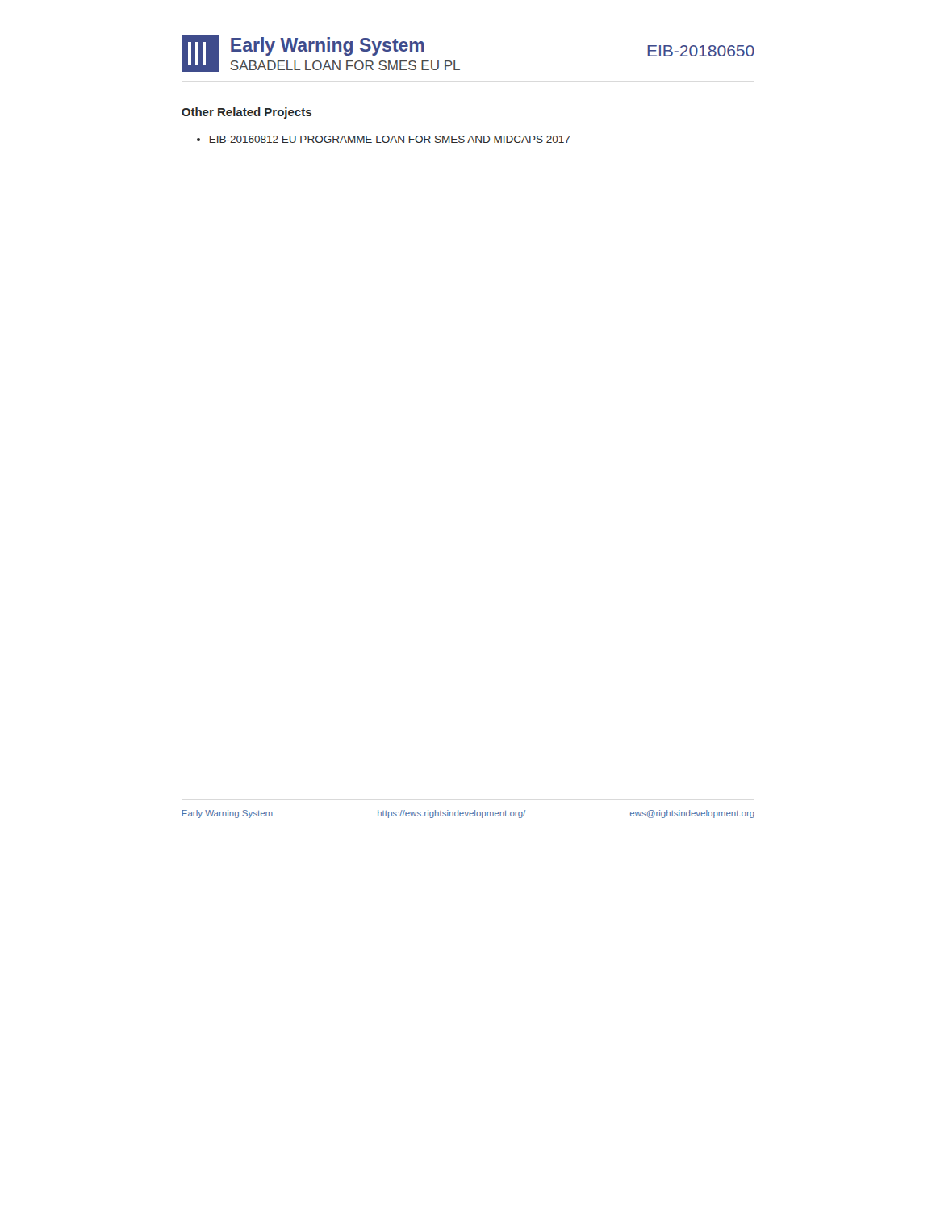Early Warning System
SABADELL LOAN FOR SMES EU PL
EIB-20180650
Other Related Projects
EIB-20160812 EU PROGRAMME LOAN FOR SMES AND MIDCAPS 2017
Early Warning System
https://ews.rightsindevelopment.org/
ews@rightsindevelopment.org